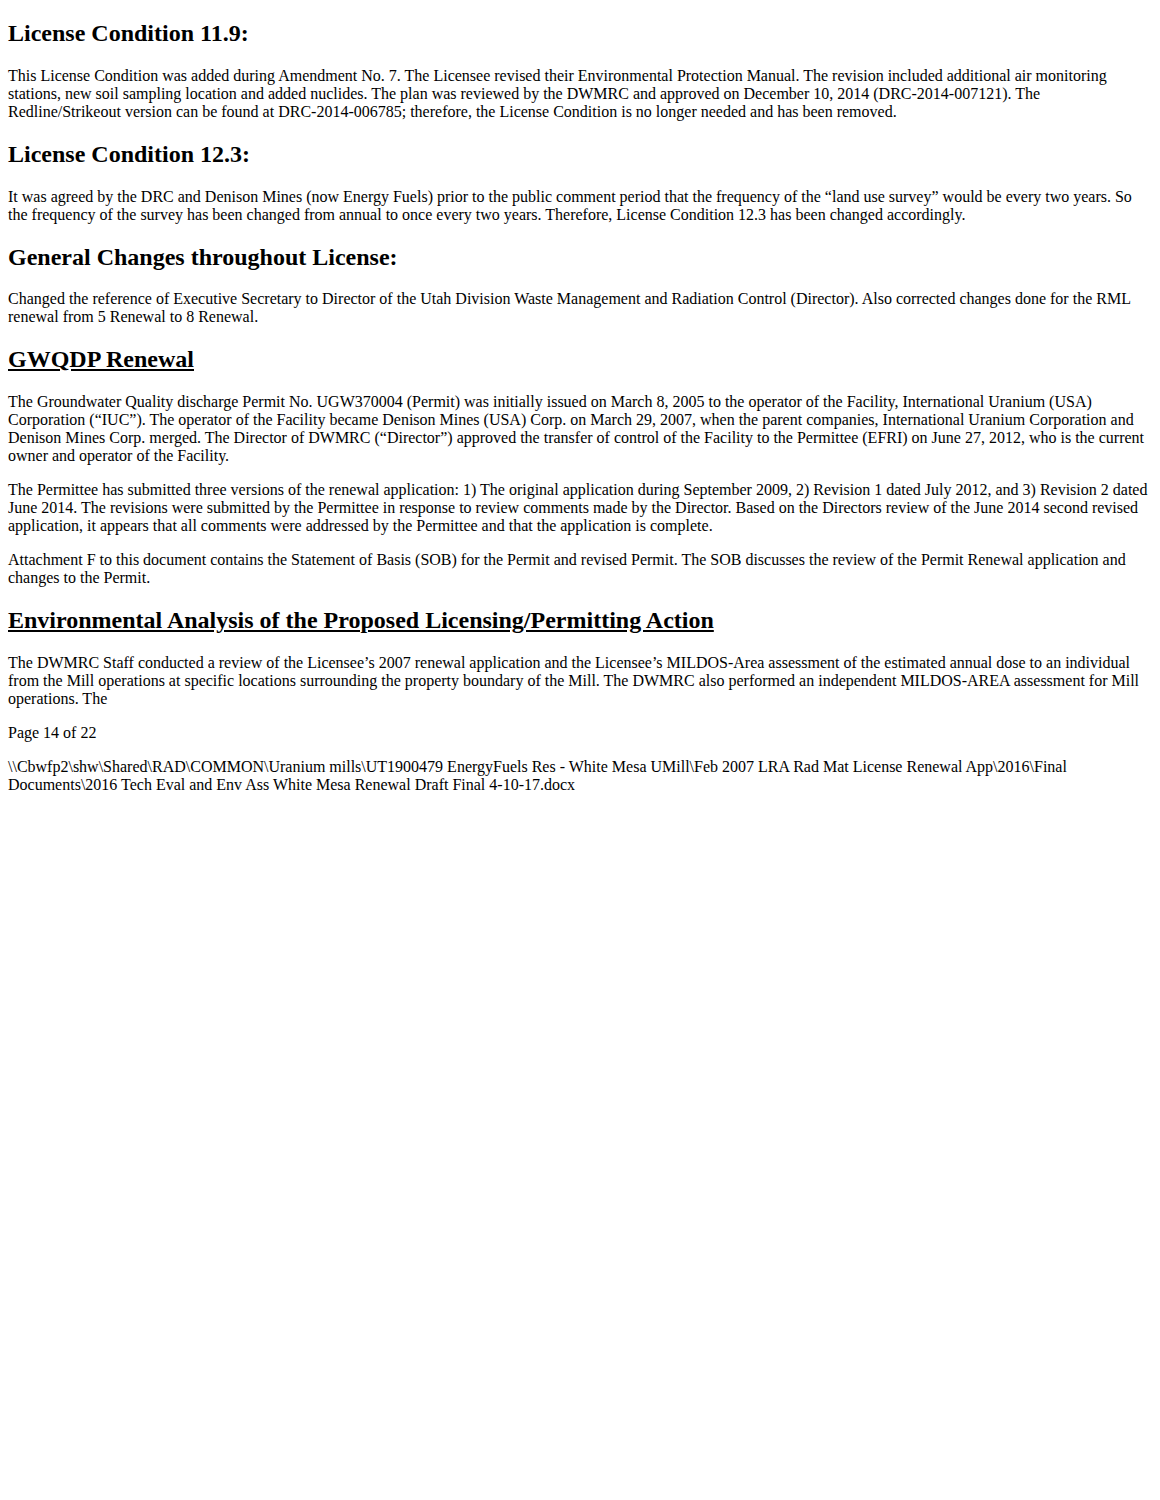License Condition 11.9:
This License Condition was added during Amendment No. 7. The Licensee revised their Environmental Protection Manual. The revision included additional air monitoring stations, new soil sampling location and added nuclides. The plan was reviewed by the DWMRC and approved on December 10, 2014 (DRC-2014-007121). The Redline/Strikeout version can be found at DRC-2014-006785; therefore, the License Condition is no longer needed and has been removed.
License Condition 12.3:
It was agreed by the DRC and Denison Mines (now Energy Fuels) prior to the public comment period that the frequency of the “land use survey” would be every two years. So the frequency of the survey has been changed from annual to once every two years. Therefore, License Condition 12.3 has been changed accordingly.
General Changes throughout License:
Changed the reference of Executive Secretary to Director of the Utah Division Waste Management and Radiation Control (Director). Also corrected changes done for the RML renewal from 5 Renewal to 8 Renewal.
GWQDP Renewal
The Groundwater Quality discharge Permit No. UGW370004 (Permit) was initially issued on March 8, 2005 to the operator of the Facility, International Uranium (USA) Corporation (“IUC”). The operator of the Facility became Denison Mines (USA) Corp. on March 29, 2007, when the parent companies, International Uranium Corporation and Denison Mines Corp. merged. The Director of DWMRC (“Director”) approved the transfer of control of the Facility to the Permittee (EFRI) on June 27, 2012, who is the current owner and operator of the Facility.
The Permittee has submitted three versions of the renewal application: 1) The original application during September 2009, 2) Revision 1 dated July 2012, and 3) Revision 2 dated June 2014. The revisions were submitted by the Permittee in response to review comments made by the Director. Based on the Directors review of the June 2014 second revised application, it appears that all comments were addressed by the Permittee and that the application is complete.
Attachment F to this document contains the Statement of Basis (SOB) for the Permit and revised Permit. The SOB discusses the review of the Permit Renewal application and changes to the Permit.
Environmental Analysis of the Proposed Licensing/Permitting Action
The DWMRC Staff conducted a review of the Licensee’s 2007 renewal application and the Licensee’s MILDOS-Area assessment of the estimated annual dose to an individual from the Mill operations at specific locations surrounding the property boundary of the Mill. The DWMRC also performed an independent MILDOS-AREA assessment for Mill operations. The
Page 14 of 22
\\Cbwfp2\shw\Shared\RAD\COMMON\Uranium mills\UT1900479 EnergyFuels Res - White Mesa UMill\Feb 2007 LRA Rad Mat License Renewal App\2016\Final Documents\2016 Tech Eval and Env Ass White Mesa Renewal Draft Final 4-10-17.docx